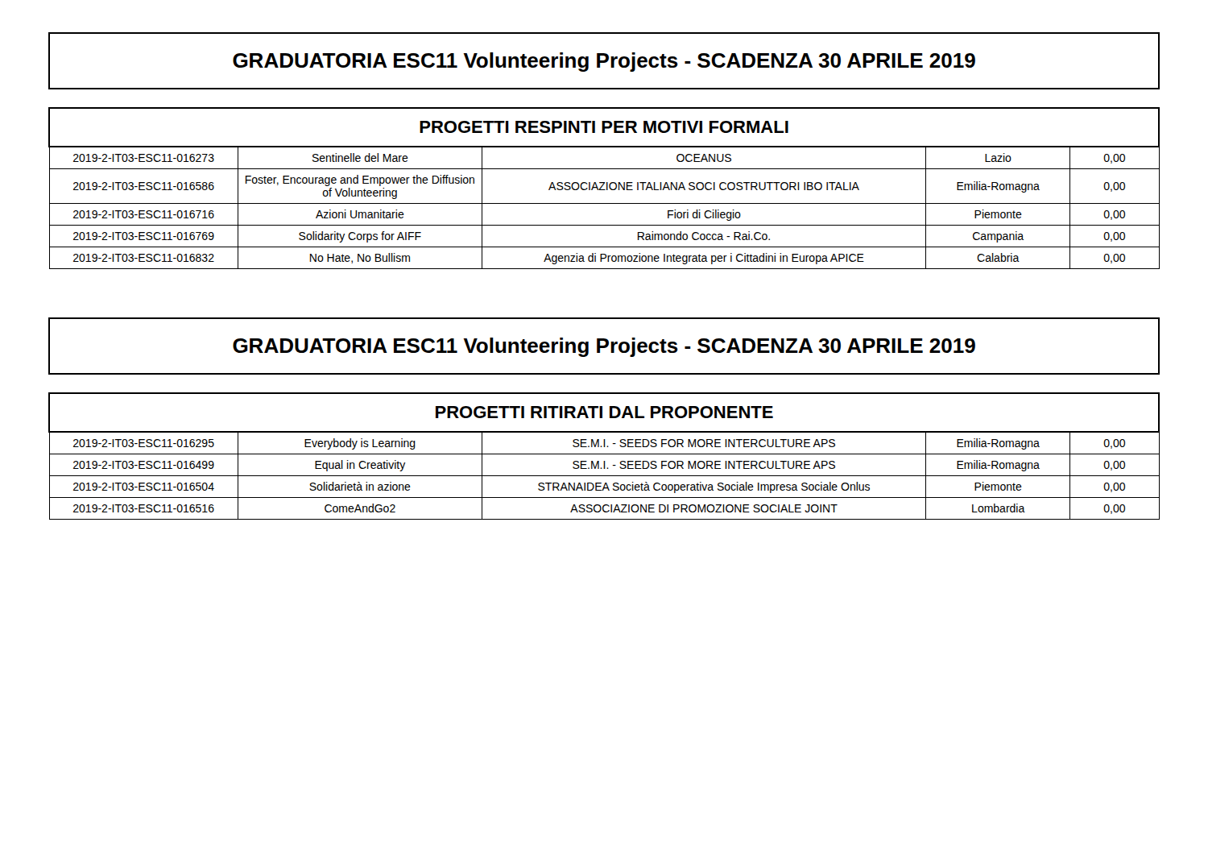GRADUATORIA ESC11 Volunteering Projects - SCADENZA 30 APRILE 2019
| PROGETTI RESPINTI PER MOTIVI FORMALI |
| --- |
| 2019-2-IT03-ESC11-016273 | Sentinelle del Mare | OCEANUS | Lazio | 0,00 |
| 2019-2-IT03-ESC11-016586 | Foster, Encourage and Empower the Diffusion of Volunteering | ASSOCIAZIONE ITALIANA SOCI COSTRUTTORI IBO ITALIA | Emilia-Romagna | 0,00 |
| 2019-2-IT03-ESC11-016716 | Azioni Umanitarie | Fiori di Ciliegio | Piemonte | 0,00 |
| 2019-2-IT03-ESC11-016769 | Solidarity Corps for AIFF | Raimondo Cocca - Rai.Co. | Campania | 0,00 |
| 2019-2-IT03-ESC11-016832 | No Hate, No Bullism | Agenzia di Promozione Integrata per i Cittadini in Europa APICE | Calabria | 0,00 |
GRADUATORIA ESC11 Volunteering Projects - SCADENZA 30 APRILE 2019
| PROGETTI RITIRATI DAL PROPONENTE |
| --- |
| 2019-2-IT03-ESC11-016295 | Everybody is Learning | SE.M.I. - SEEDS FOR MORE INTERCULTURE APS | Emilia-Romagna | 0,00 |
| 2019-2-IT03-ESC11-016499 | Equal in Creativity | SE.M.I. - SEEDS FOR MORE INTERCULTURE APS | Emilia-Romagna | 0,00 |
| 2019-2-IT03-ESC11-016504 | Solidarietà in azione | STRANAIDEA Società Cooperativa Sociale Impresa Sociale Onlus | Piemonte | 0,00 |
| 2019-2-IT03-ESC11-016516 | ComeAndGo2 | ASSOCIAZIONE DI PROMOZIONE SOCIALE JOINT | Lombardia | 0,00 |